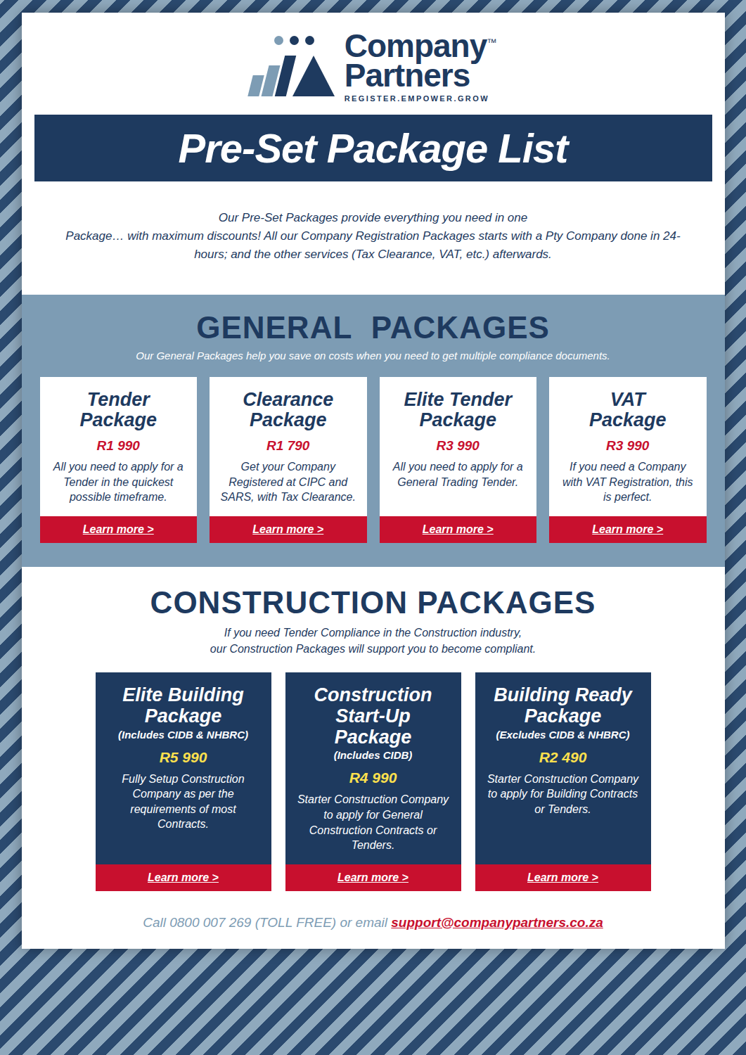Company™ Partners REGISTER.EMPOWER.GROW
Pre-Set Package List
Our Pre-Set Packages provide everything you need in one
Package… with maximum discounts! All our Company Registration Packages starts with a Pty Company done in 24-hours; and the other services (Tax Clearance, VAT, etc.) afterwards.
GENERAL PACKAGES
Our General Packages help you save on costs when you need to get multiple compliance documents.
Tender
Package
R1 990
All you need to apply for a Tender in the quickest possible timeframe.
Learn more >
Clearance
Package
R1 790
Get your Company Registered at CIPC and SARS, with Tax Clearance.
Learn more >
Elite Tender
Package
R3 990
All you need to apply for a General Trading Tender.
Learn more >
VAT
Package
R3 990
If you need a Company with VAT Registration, this is perfect.
Learn more >
CONSTRUCTION PACKAGES
If you need Tender Compliance in the Construction industry,
our Construction Packages will support you to become compliant.
Elite Building
Package
(Includes CIDB & NHBRC) R5 990
Fully Setup Construction Company as per the requirements of most Contracts.
Learn more >
Construction
Start-Up Package
(Includes CIDB) R4 990
Starter Construction Company to apply for General Construction Contracts or Tenders.
Learn more >
Building Ready
Package
(Excludes CIDB & NHBRC) R2 490
Starter Construction Company to apply for Building Contracts or Tenders.
Learn more >
Call 0800 007 269 (TOLL FREE) or email support@companypartners.co.za